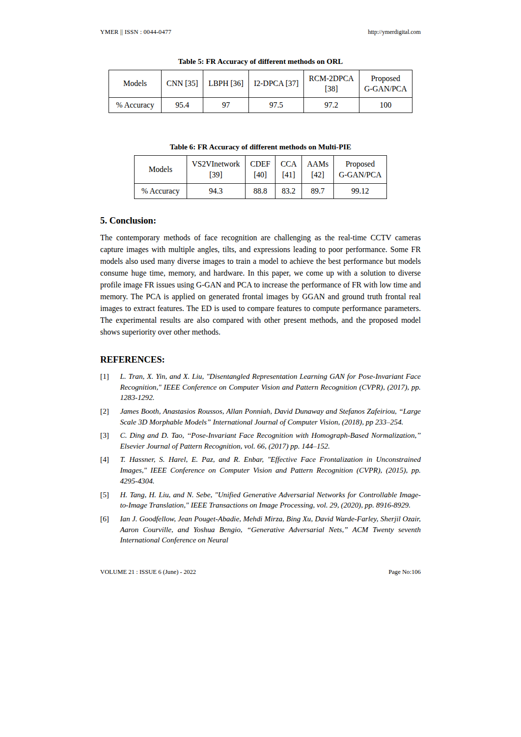YMER || ISSN : 0044-0477
http://ymerdigital.com
Table 5: FR Accuracy of different methods on ORL
| Models | CNN [35] | LBPH [36] | I2-DPCA [37] | RCM-2DPCA [38] | Proposed G-GAN/PCA |
| % Accuracy | 95.4 | 97 | 97.5 | 97.2 | 100 |
Table 6: FR Accuracy of different methods on Multi-PIE
| Models | VS2VInetwork [39] | CDEF [40] | CCA [41] | AAMs [42] | Proposed G-GAN/PCA |
| % Accuracy | 94.3 | 88.8 | 83.2 | 89.7 | 99.12 |
5. Conclusion:
The contemporary methods of face recognition are challenging as the real-time CCTV cameras capture images with multiple angles, tilts, and expressions leading to poor performance. Some FR models also used many diverse images to train a model to achieve the best performance but models consume huge time, memory, and hardware. In this paper, we come up with a solution to diverse profile image FR issues using G-GAN and PCA to increase the performance of FR with low time and memory. The PCA is applied on generated frontal images by GGAN and ground truth frontal real images to extract features. The ED is used to compare features to compute performance parameters. The experimental results are also compared with other present methods, and the proposed model shows superiority over other methods.
REFERENCES:
[1] L. Tran, X. Yin, and X. Liu, "Disentangled Representation Learning GAN for Pose-Invariant Face Recognition," IEEE Conference on Computer Vision and Pattern Recognition (CVPR), (2017), pp. 1283-1292.
[2] James Booth, Anastasios Roussos, Allan Ponniah, David Dunaway and Stefanos Zafeiriou, “Large Scale 3D Morphable Models” International Journal of Computer Vision, (2018), pp 233–254.
[3] C. Ding and D. Tao, ‘‘Pose-Invariant Face Recognition with Homograph-Based Normalization,’’ Elsevier Journal of Pattern Recognition, vol. 66, (2017) pp. 144–152.
[4] T. Hassner, S. Harel, E. Paz, and R. Enbar, "Effective Face Frontalization in Unconstrained Images," IEEE Conference on Computer Vision and Pattern Recognition (CVPR), (2015), pp. 4295-4304.
[5] H. Tang, H. Liu, and N. Sebe, "Unified Generative Adversarial Networks for Controllable Image-to-Image Translation," IEEE Transactions on Image Processing, vol. 29, (2020), pp. 8916-8929.
[6] Ian J. Goodfellow, Jean Pouget-Abadie, Mehdi Mirza, Bing Xu, David Warde-Farley, Sherjil Ozair, Aaron Courville, and Yoshua Bengio, “Generative Adversarial Nets,” ACM Twenty seventh International Conference on Neural
VOLUME 21 : ISSUE 6 (June) - 2022
Page No:106